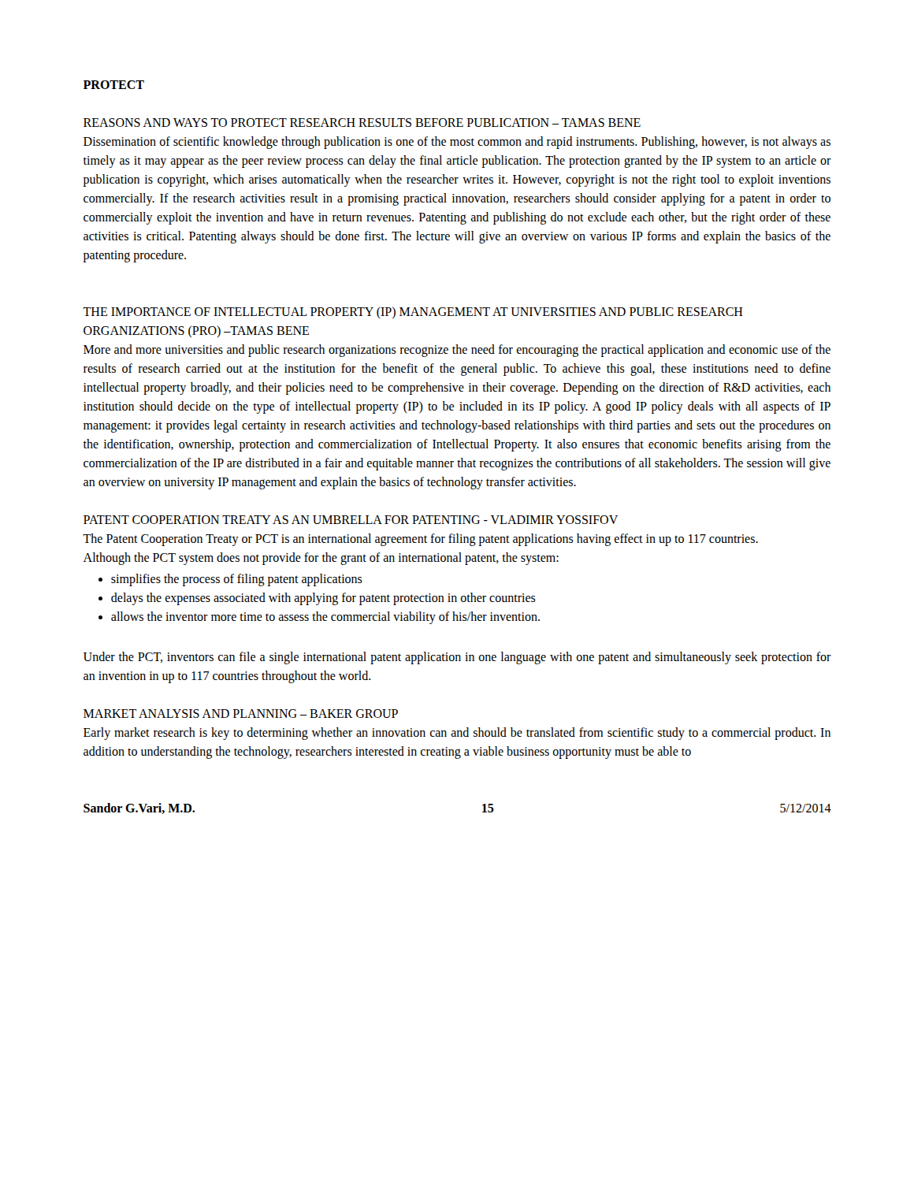PROTECT
Reasons and ways to protect research results before publication – Tamas Bene
Dissemination of scientific knowledge through publication is one of the most common and rapid instruments. Publishing, however, is not always as timely as it may appear as the peer review process can delay the final article publication. The protection granted by the IP system to an article or publication is copyright, which arises automatically when the researcher writes it. However, copyright is not the right tool to exploit inventions commercially. If the research activities result in a promising practical innovation, researchers should consider applying for a patent in order to commercially exploit the invention and have in return revenues. Patenting and publishing do not exclude each other, but the right order of these activities is critical. Patenting always should be done first. The lecture will give an overview on various IP forms and explain the basics of the patenting procedure.
The importance of Intellectual Property (IP) management at universities and public research organizations (PRO) –Tamas Bene
More and more universities and public research organizations recognize the need for encouraging the practical application and economic use of the results of research carried out at the institution for the benefit of the general public. To achieve this goal, these institutions need to define intellectual property broadly, and their policies need to be comprehensive in their coverage. Depending on the direction of R&D activities, each institution should decide on the type of intellectual property (IP) to be included in its IP policy. A good IP policy deals with all aspects of IP management: it provides legal certainty in research activities and technology-based relationships with third parties and sets out the procedures on the identification, ownership, protection and commercialization of Intellectual Property. It also ensures that economic benefits arising from the commercialization of the IP are distributed in a fair and equitable manner that recognizes the contributions of all stakeholders. The session will give an overview on university IP management and explain the basics of technology transfer activities.
Patent Cooperation Treaty as an umbrella for patenting - Vladimir Yossifov
The Patent Cooperation Treaty or PCT is an international agreement for filing patent applications having effect in up to 117 countries.
Although the PCT system does not provide for the grant of an international patent, the system:
simplifies the process of filing patent applications
delays the expenses associated with applying for patent protection in other countries
allows the inventor more time to assess the commercial viability of his/her invention.
Under the PCT, inventors can file a single international patent application in one language with one patent and simultaneously seek protection for an invention in up to 117 countries throughout the world.
Market analysis and planning – Baker Group
Early market research is key to determining whether an innovation can and should be translated from scientific study to a commercial product. In addition to understanding the technology, researchers interested in creating a viable business opportunity must be able to
Sandor G.Vari, M.D. 15 5/12/2014